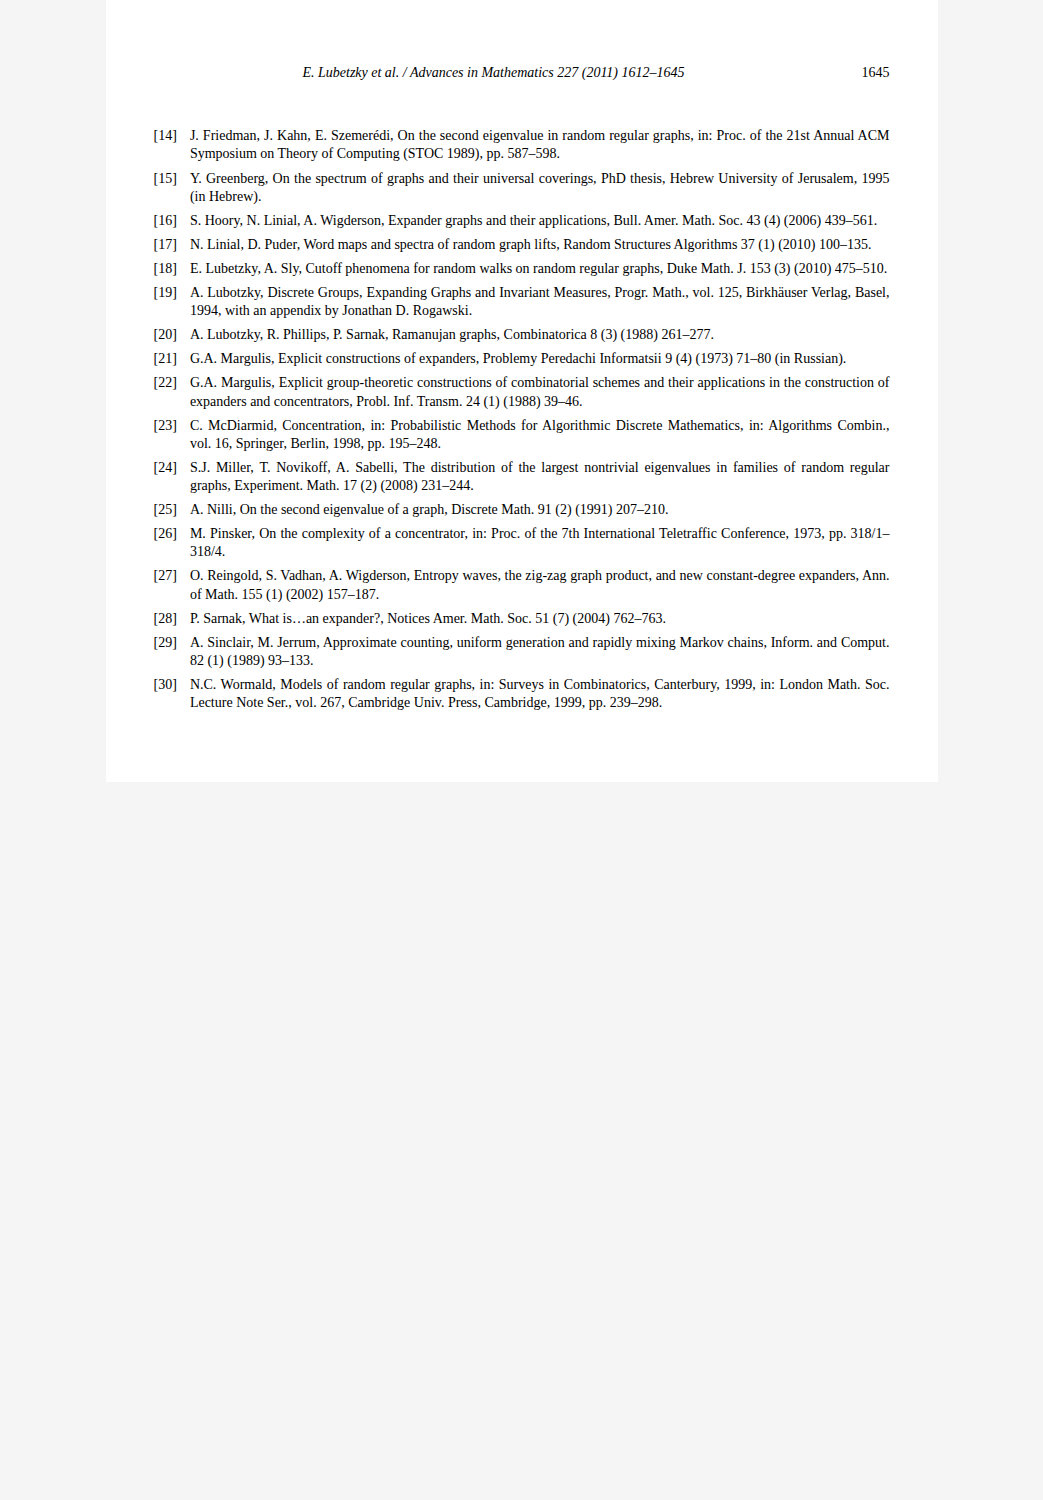E. Lubetzky et al. / Advances in Mathematics 227 (2011) 1612–1645 1645
[14] J. Friedman, J. Kahn, E. Szemerédi, On the second eigenvalue in random regular graphs, in: Proc. of the 21st Annual ACM Symposium on Theory of Computing (STOC 1989), pp. 587–598.
[15] Y. Greenberg, On the spectrum of graphs and their universal coverings, PhD thesis, Hebrew University of Jerusalem, 1995 (in Hebrew).
[16] S. Hoory, N. Linial, A. Wigderson, Expander graphs and their applications, Bull. Amer. Math. Soc. 43 (4) (2006) 439–561.
[17] N. Linial, D. Puder, Word maps and spectra of random graph lifts, Random Structures Algorithms 37 (1) (2010) 100–135.
[18] E. Lubetzky, A. Sly, Cutoff phenomena for random walks on random regular graphs, Duke Math. J. 153 (3) (2010) 475–510.
[19] A. Lubotzky, Discrete Groups, Expanding Graphs and Invariant Measures, Progr. Math., vol. 125, Birkhäuser Verlag, Basel, 1994, with an appendix by Jonathan D. Rogawski.
[20] A. Lubotzky, R. Phillips, P. Sarnak, Ramanujan graphs, Combinatorica 8 (3) (1988) 261–277.
[21] G.A. Margulis, Explicit constructions of expanders, Problemy Peredachi Informatsii 9 (4) (1973) 71–80 (in Russian).
[22] G.A. Margulis, Explicit group-theoretic constructions of combinatorial schemes and their applications in the construction of expanders and concentrators, Probl. Inf. Transm. 24 (1) (1988) 39–46.
[23] C. McDiarmid, Concentration, in: Probabilistic Methods for Algorithmic Discrete Mathematics, in: Algorithms Combin., vol. 16, Springer, Berlin, 1998, pp. 195–248.
[24] S.J. Miller, T. Novikoff, A. Sabelli, The distribution of the largest nontrivial eigenvalues in families of random regular graphs, Experiment. Math. 17 (2) (2008) 231–244.
[25] A. Nilli, On the second eigenvalue of a graph, Discrete Math. 91 (2) (1991) 207–210.
[26] M. Pinsker, On the complexity of a concentrator, in: Proc. of the 7th International Teletraffic Conference, 1973, pp. 318/1–318/4.
[27] O. Reingold, S. Vadhan, A. Wigderson, Entropy waves, the zig-zag graph product, and new constant-degree expanders, Ann. of Math. 155 (1) (2002) 157–187.
[28] P. Sarnak, What is…an expander?, Notices Amer. Math. Soc. 51 (7) (2004) 762–763.
[29] A. Sinclair, M. Jerrum, Approximate counting, uniform generation and rapidly mixing Markov chains, Inform. and Comput. 82 (1) (1989) 93–133.
[30] N.C. Wormald, Models of random regular graphs, in: Surveys in Combinatorics, Canterbury, 1999, in: London Math. Soc. Lecture Note Ser., vol. 267, Cambridge Univ. Press, Cambridge, 1999, pp. 239–298.